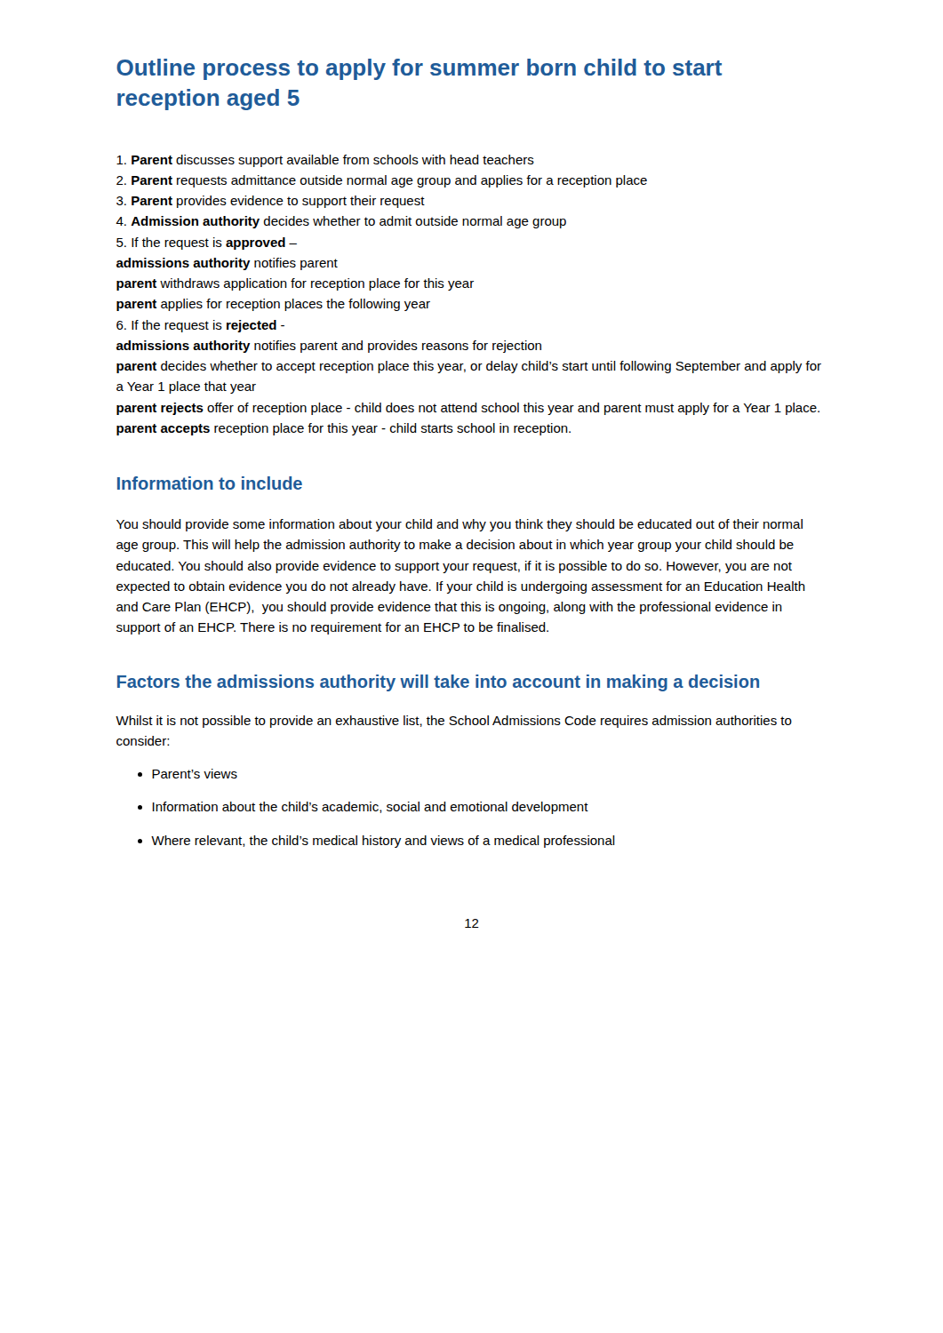Outline process to apply for summer born child to start reception aged 5
1. Parent discusses support available from schools with head teachers
2. Parent requests admittance outside normal age group and applies for a reception place
3. Parent provides evidence to support their request
4. Admission authority decides whether to admit outside normal age group
5. If the request is approved –
admissions authority notifies parent
parent withdraws application for reception place for this year
parent applies for reception places the following year
6. If the request is rejected -
admissions authority notifies parent and provides reasons for rejection
parent decides whether to accept reception place this year, or delay child’s start until following September and apply for a Year 1 place that year
parent rejects offer of reception place - child does not attend school this year and parent must apply for a Year 1 place.
parent accepts reception place for this year - child starts school in reception.
Information to include
You should provide some information about your child and why you think they should be educated out of their normal age group. This will help the admission authority to make a decision about in which year group your child should be educated. You should also provide evidence to support your request, if it is possible to do so. However, you are not expected to obtain evidence you do not already have. If your child is undergoing assessment for an Education Health and Care Plan (EHCP), you should provide evidence that this is ongoing, along with the professional evidence in support of an EHCP. There is no requirement for an EHCP to be finalised.
Factors the admissions authority will take into account in making a decision
Whilst it is not possible to provide an exhaustive list, the School Admissions Code requires admission authorities to consider:
Parent’s views
Information about the child’s academic, social and emotional development
Where relevant, the child’s medical history and views of a medical professional
12